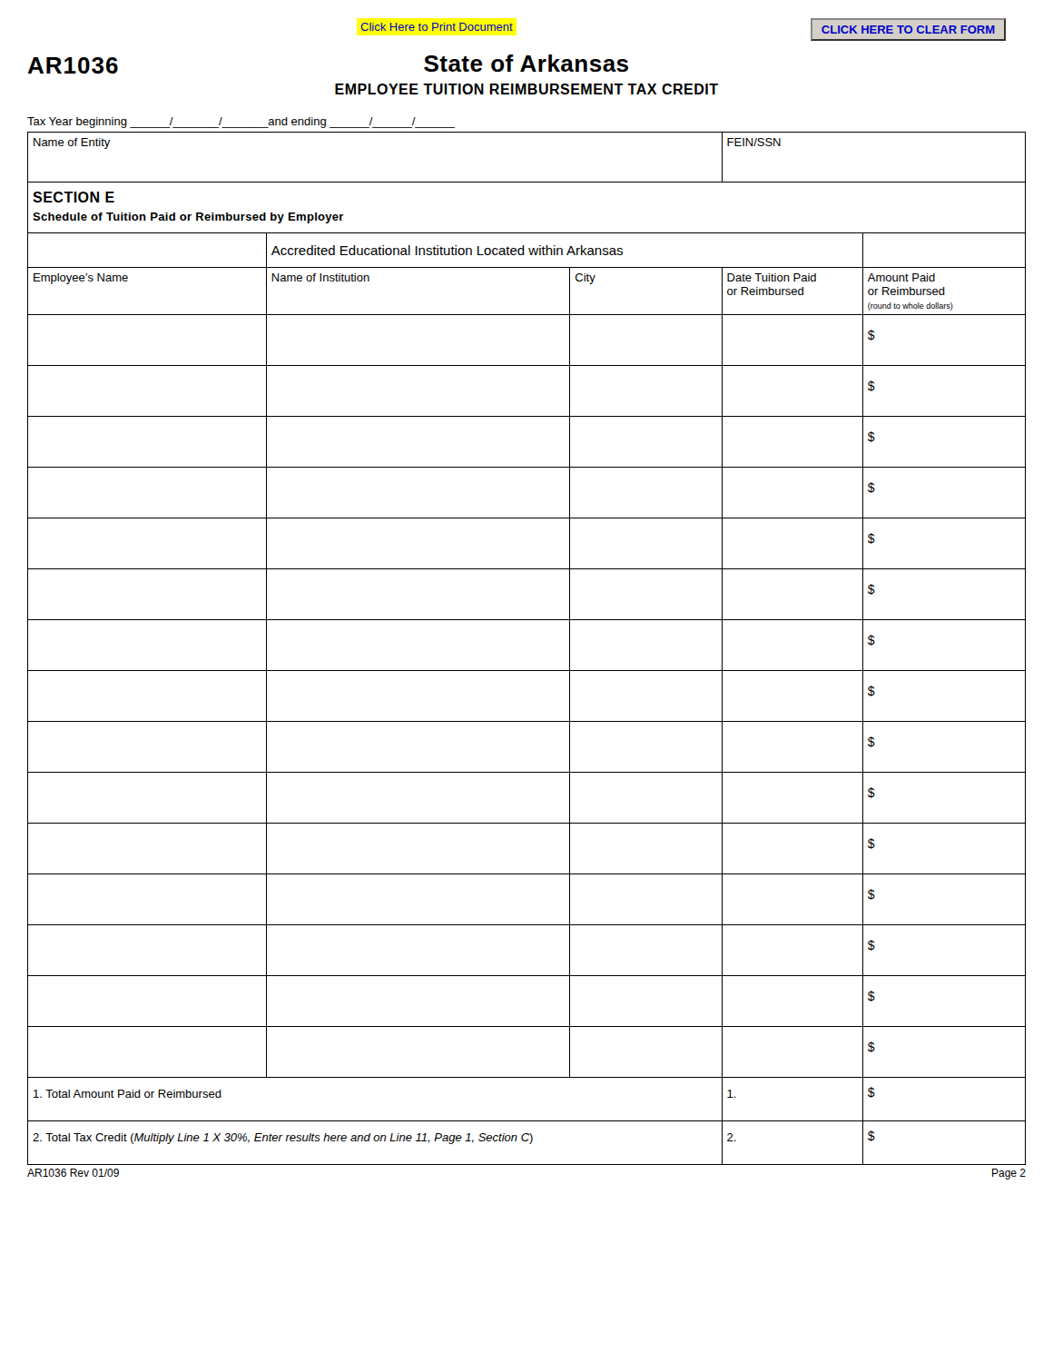Click Here to Print Document CLICK HERE TO CLEAR FORM
AR1036
State of Arkansas
EMPLOYEE TUITION REIMBURSEMENT TAX CREDIT
Tax Year beginning ______/_______/_______and ending ______/______/______
| Name of Entity | FEIN/SSN |
| SECTION E Schedule of Tuition Paid or Reimbursed by Employer |
| | Accredited Educational Institution Located within Arkansas | |
| Employee’s Name | Name of Institution | City | Date Tuition Paid or Reimbursed | Amount Paid or Reimbursed (round to whole dollars) |
| | | | | $ |
| | | | | $ |
| | | | | $ |
| | | | | $ |
| | | | | $ |
| | | | | $ |
| | | | | $ |
| | | | | $ |
| | | | | $ |
| | | | | $ |
| | | | | $ |
| | | | | $ |
| | | | | $ |
| | | | | $ |
| | | | | $ |
| 1. Total Amount Paid or Reimbursed | 1. | $ |
| 2. Total Tax Credit ( Multiply Line 1 X 30%, Enter results here and on Line 11, Page 1, Section C ) | 2. | $ |
AR1036 Rev 01/09
Page 2